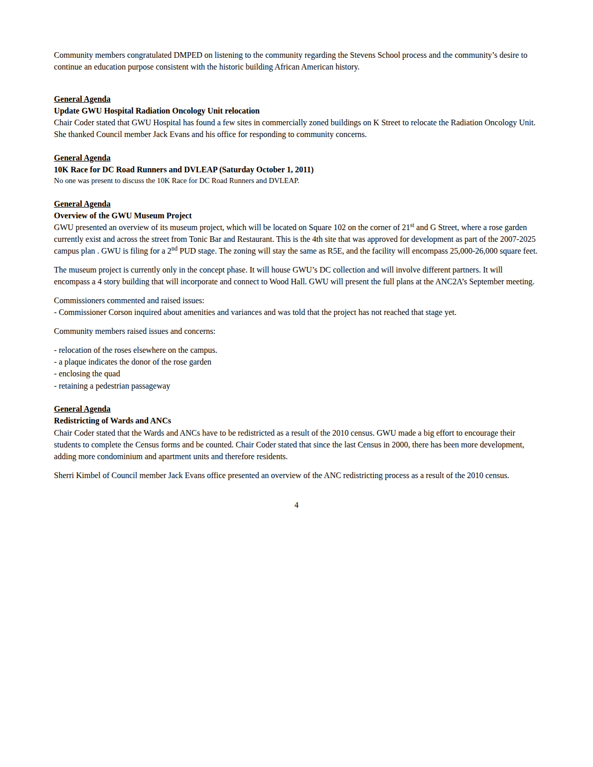Community members congratulated DMPED on listening to the community regarding the Stevens School process and the community’s desire to continue an education purpose consistent with the historic building African American history.
General Agenda
Update GWU Hospital Radiation Oncology Unit relocation
Chair Coder stated that GWU Hospital has found a few sites in commercially zoned buildings on K Street to relocate the Radiation Oncology Unit. She thanked Council member Jack Evans and his office for responding to community concerns.
General Agenda
10K Race for DC Road Runners and DVLEAP (Saturday October 1, 2011)
No one was present to discuss the 10K Race for DC Road Runners and DVLEAP.
General Agenda
Overview of the GWU Museum Project
GWU presented an overview of its museum project, which will be located on Square 102 on the corner of 21st and G Street, where a rose garden currently exist and across the street from Tonic Bar and Restaurant. This is the 4th site that was approved for development as part of the 2007-2025 campus plan . GWU is filing for a 2nd PUD stage. The zoning will stay the same as R5E, and the facility will encompass 25,000-26,000 square feet.
The museum project is currently only in the concept phase. It will house GWU’s DC collection and will involve different partners. It will encompass a 4 story building that will incorporate and connect to Wood Hall. GWU will present the full plans at the ANC2A’s September meeting.
Commissioners commented and raised issues:
- Commissioner Corson inquired about amenities and variances and was told that the project has not reached that stage yet.
Community members raised issues and concerns:
- relocation of the roses elsewhere on the campus.
- a plaque indicates the donor of the rose garden
- enclosing the quad
- retaining a pedestrian passageway
General Agenda
Redistricting of Wards and ANCs
Chair Coder stated that the Wards and ANCs have to be redistricted as a result of the 2010 census. GWU made a big effort to encourage their students to complete the Census forms and be counted. Chair Coder stated that since the last Census in 2000, there has been more development, adding more condominium and apartment units and therefore residents.
Sherri Kimbel of Council member Jack Evans office presented an overview of the ANC redistricting process as a result of the 2010 census.
4